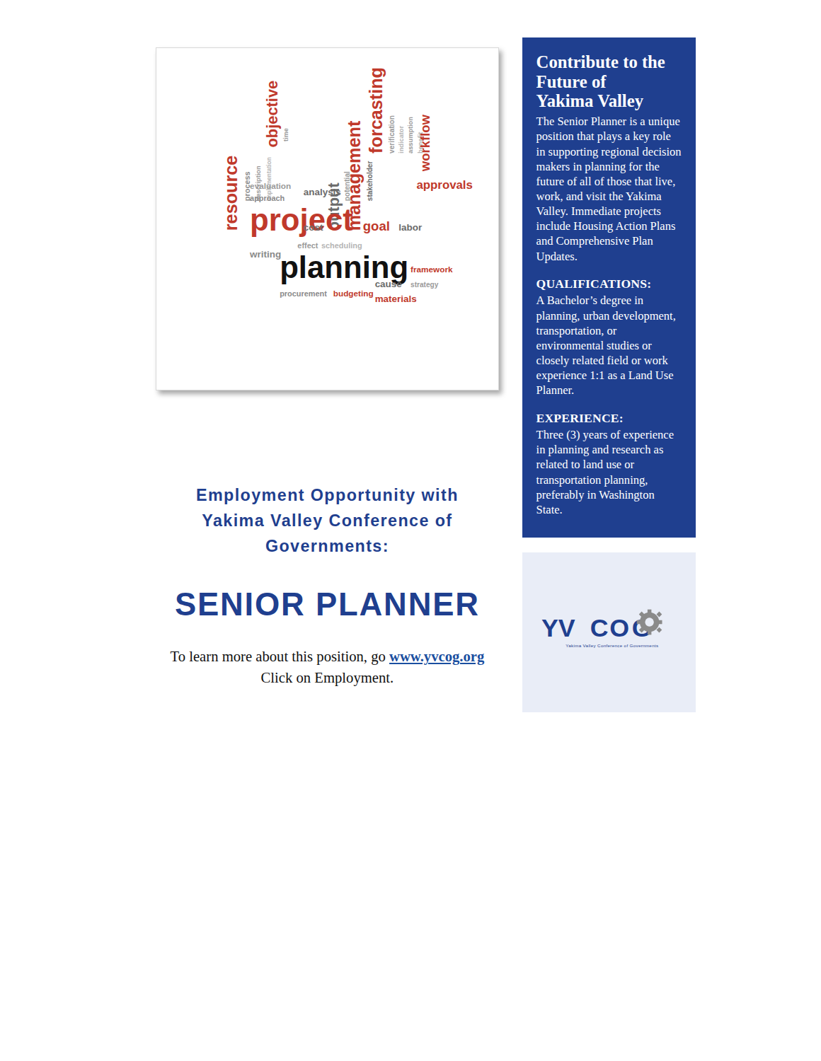resource process description implementation objective time output potential management stakeholder forcasting verification indicator assumption benefit workflow evaluation approach analysis project writing effect scheduling cost planning procurement budgeting cause strategy materials framework labor goal approvals
Employment Opportunity with
Yakima Valley Conference of
Governments:
SENIOR PLANNER
To learn more about this position, go www.yvcog.org
Click on Employment.
Contribute to the
Future of
Yakima Valley
The Senior Planner is a unique position that plays a key role in supporting regional decision makers in planning for the future of all of those that live, work, and visit the Yakima Valley. Immediate projects include Housing Action Plans and Comprehensive Plan Updates.
QUALIFICATIONS:
A Bachelor’s degree in planning, urban development, transportation, or environmental studies or closely related field or work experience 1:1 as a Land Use Planner.
EXPERIENCE:
Three (3) years of experience in planning and research as related to land use or transportation planning, preferably in Washington State.
YV C O G Yakima Valley Conference of Governments